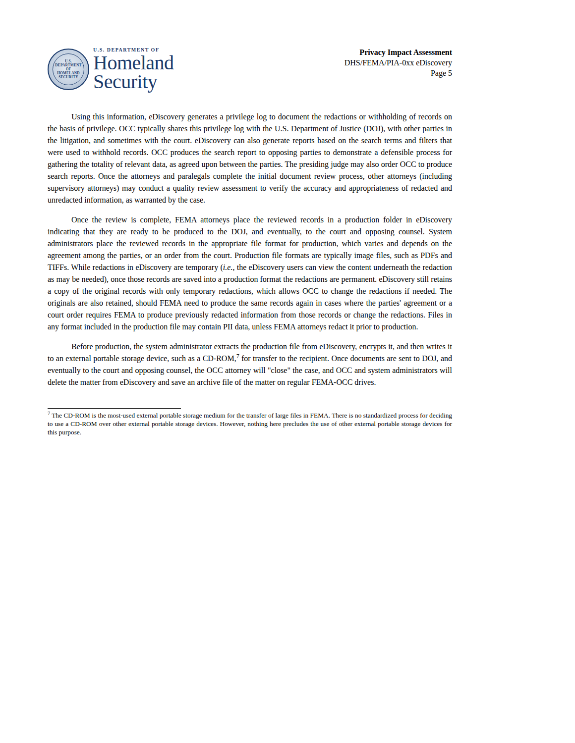U.S.
DEPARTMENT
OF
HOMELAND
SECURITY
U.S. DEPARTMENT OF
Homeland
Security
Privacy Impact Assessment
DHS/FEMA/PIA-0xx eDiscovery
Page 5
Using this information, eDiscovery generates a privilege log to document the redactions or withholding of records on the basis of privilege. OCC typically shares this privilege log with the U.S. Department of Justice (DOJ), with other parties in the litigation, and sometimes with the court. eDiscovery can also generate reports based on the search terms and filters that were used to withhold records. OCC produces the search report to opposing parties to demonstrate a defensible process for gathering the totality of relevant data, as agreed upon between the parties. The presiding judge may also order OCC to produce search reports. Once the attorneys and paralegals complete the initial document review process, other attorneys (including supervisory attorneys) may conduct a quality review assessment to verify the accuracy and appropriateness of redacted and unredacted information, as warranted by the case.
Once the review is complete, FEMA attorneys place the reviewed records in a production folder in eDiscovery indicating that they are ready to be produced to the DOJ, and eventually, to the court and opposing counsel. System administrators place the reviewed records in the appropriate file format for production, which varies and depends on the agreement among the parties, or an order from the court. Production file formats are typically image files, such as PDFs and TIFFs. While redactions in eDiscovery are temporary (i.e., the eDiscovery users can view the content underneath the redaction as may be needed), once those records are saved into a production format the redactions are permanent. eDiscovery still retains a copy of the original records with only temporary redactions, which allows OCC to change the redactions if needed. The originals are also retained, should FEMA need to produce the same records again in cases where the parties' agreement or a court order requires FEMA to produce previously redacted information from those records or change the redactions. Files in any format included in the production file may contain PII data, unless FEMA attorneys redact it prior to production.
Before production, the system administrator extracts the production file from eDiscovery, encrypts it, and then writes it to an external portable storage device, such as a CD-ROM,7 for transfer to the recipient. Once documents are sent to DOJ, and eventually to the court and opposing counsel, the OCC attorney will "close" the case, and OCC and system administrators will delete the matter from eDiscovery and save an archive file of the matter on regular FEMA-OCC drives.
7 The CD-ROM is the most-used external portable storage medium for the transfer of large files in FEMA. There is no standardized process for deciding to use a CD-ROM over other external portable storage devices. However, nothing here precludes the use of other external portable storage devices for this purpose.